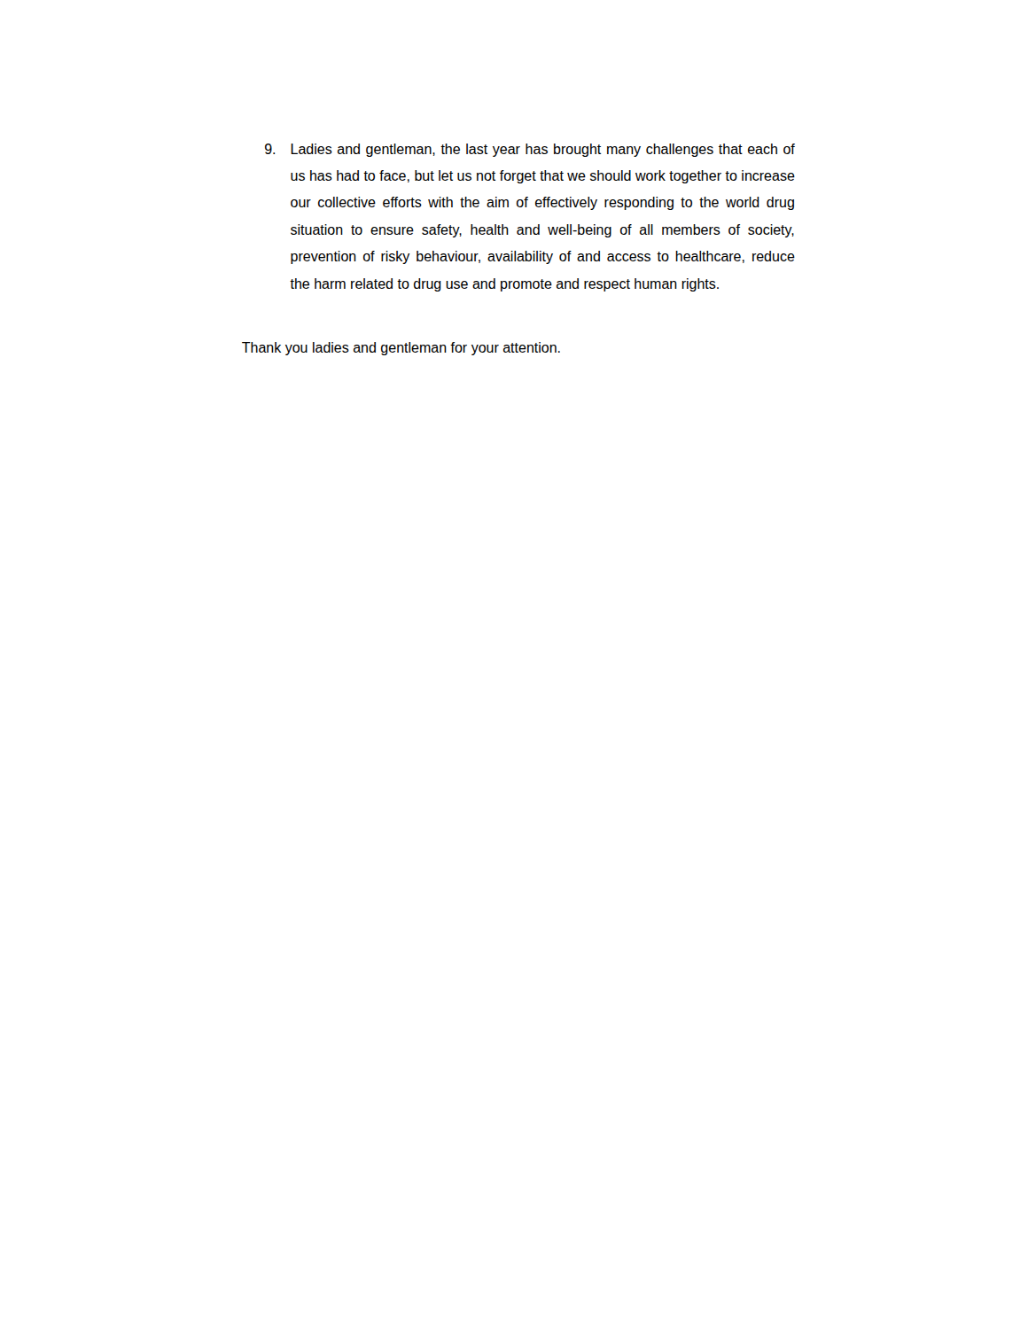Ladies and gentleman, the last year has brought many challenges that each of us has had to face, but let us not forget that we should work together to increase our collective efforts with the aim of effectively responding to the world drug situation to ensure safety, health and well-being of all members of society, prevention of risky behaviour, availability of and access to healthcare, reduce the harm related to drug use and promote and respect human rights.
Thank you ladies and gentleman for your attention.